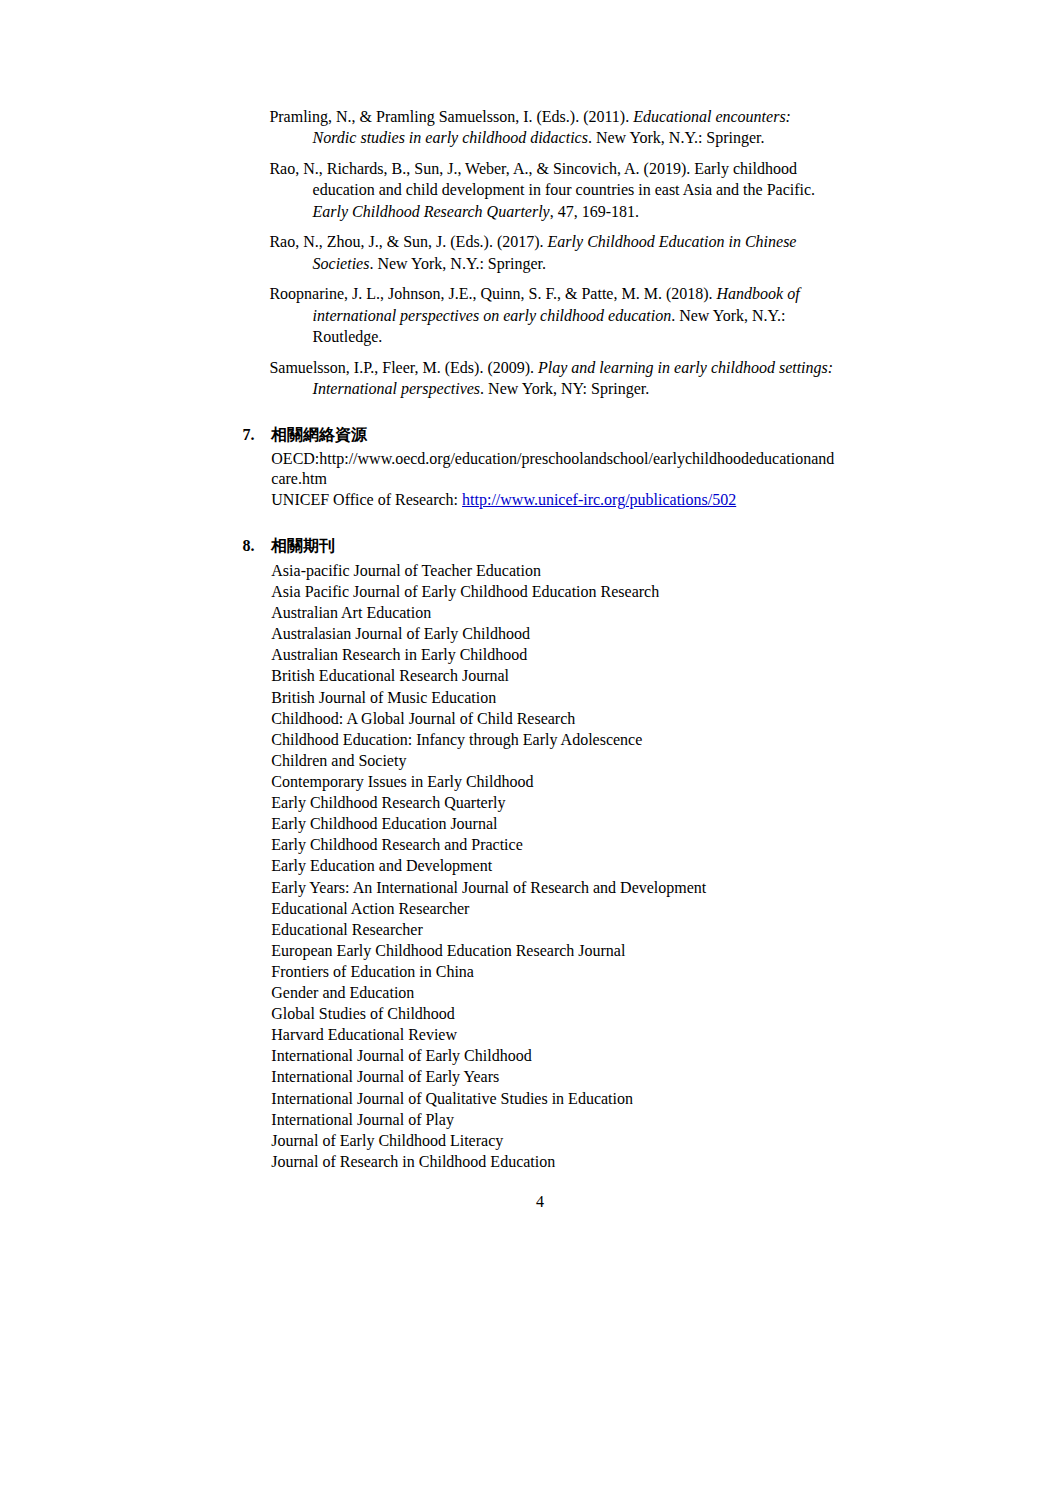Pramling, N., & Pramling Samuelsson, I. (Eds.). (2011). Educational encounters: Nordic studies in early childhood didactics. New York, N.Y.: Springer.
Rao, N., Richards, B., Sun, J., Weber, A., & Sincovich, A. (2019). Early childhood education and child development in four countries in east Asia and the Pacific. Early Childhood Research Quarterly, 47, 169-181.
Rao, N., Zhou, J., & Sun, J. (Eds.). (2017). Early Childhood Education in Chinese Societies. New York, N.Y.: Springer.
Roopnarine, J. L., Johnson, J.E., Quinn, S. F., & Patte, M. M. (2018). Handbook of international perspectives on early childhood education. New York, N.Y.: Routledge.
Samuelsson, I.P., Fleer, M. (Eds). (2009). Play and learning in early childhood settings: International perspectives. New York, NY: Springer.
7. 相關網絡資源
OECD:http://www.oecd.org/education/preschoolandschool/earlychildhoodeducationandcare.htm
UNICEF Office of Research: http://www.unicef-irc.org/publications/502
8. 相關期刊
Asia-pacific Journal of Teacher Education
Asia Pacific Journal of Early Childhood Education Research
Australian Art Education
Australasian Journal of Early Childhood
Australian Research in Early Childhood
British Educational Research Journal
British Journal of Music Education
Childhood: A Global Journal of Child Research
Childhood Education: Infancy through Early Adolescence
Children and Society
Contemporary Issues in Early Childhood
Early Childhood Research Quarterly
Early Childhood Education Journal
Early Childhood Research and Practice
Early Education and Development
Early Years: An International Journal of Research and Development
Educational Action Researcher
Educational Researcher
European Early Childhood Education Research Journal
Frontiers of Education in China
Gender and Education
Global Studies of Childhood
Harvard Educational Review
International Journal of Early Childhood
International Journal of Early Years
International Journal of Qualitative Studies in Education
International Journal of Play
Journal of Early Childhood Literacy
Journal of Research in Childhood Education
4